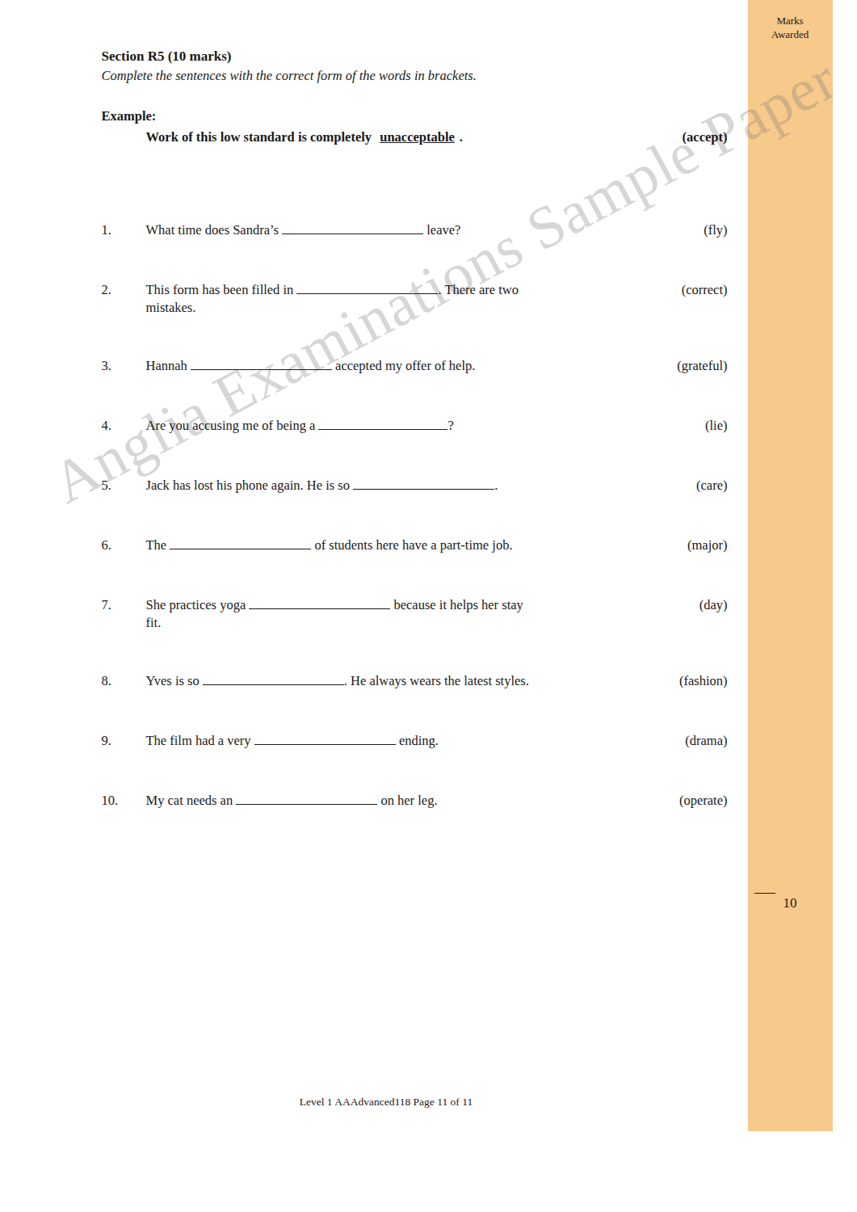Marks
Awarded
Anglia Examinations Sample Paper
Section R5 (10 marks)
Complete the sentences with the correct form of the words in brackets.
Example:
Work of this low standard is completely unacceptable. (accept)
1. What time does Sandra’s leave? (fly)
2. This form has been filled in . There are two (correct) mistakes.
3. Hannah accepted my offer of help. (grateful)
4. Are you accusing me of being a ? (lie)
5. Jack has lost his phone again. He is so . (care)
6. The of students here have a part-time job. (major)
7. She practices yoga because it helps her stay (day) fit.
8. Yves is so . He always wears the latest styles. (fashion)
9. The film had a very ending. (drama)
10. My cat needs an on her leg. (operate)
10
Level 1 AAAdvanced118 Page 11 of 11